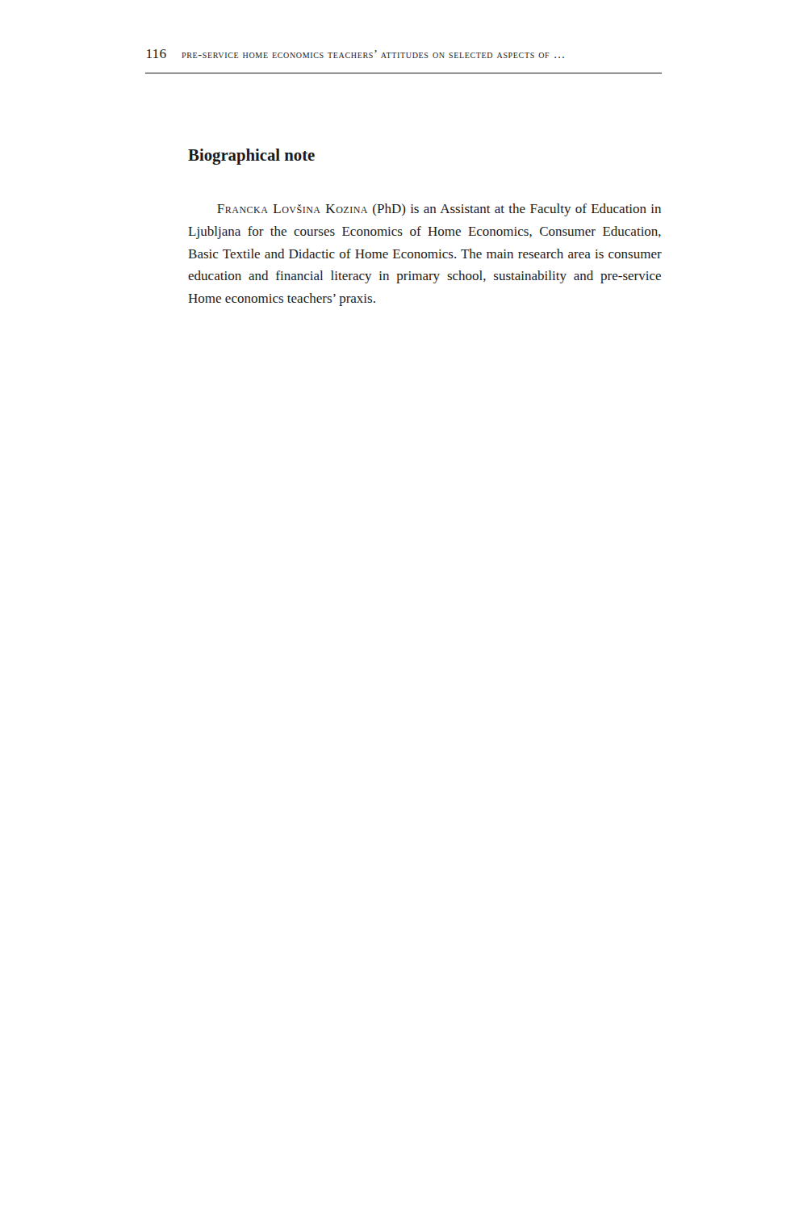116 pre-service home economics teachers’ attitudes on selected aspects of …
Biographical note
Francka Lovšina Kozina (PhD) is an Assistant at the Faculty of Education in Ljubljana for the courses Economics of Home Economics, Consumer Education, Basic Textile and Didactic of Home Economics. The main research area is consumer education and financial literacy in primary school, sustainability and pre-service Home economics teachers’ praxis.